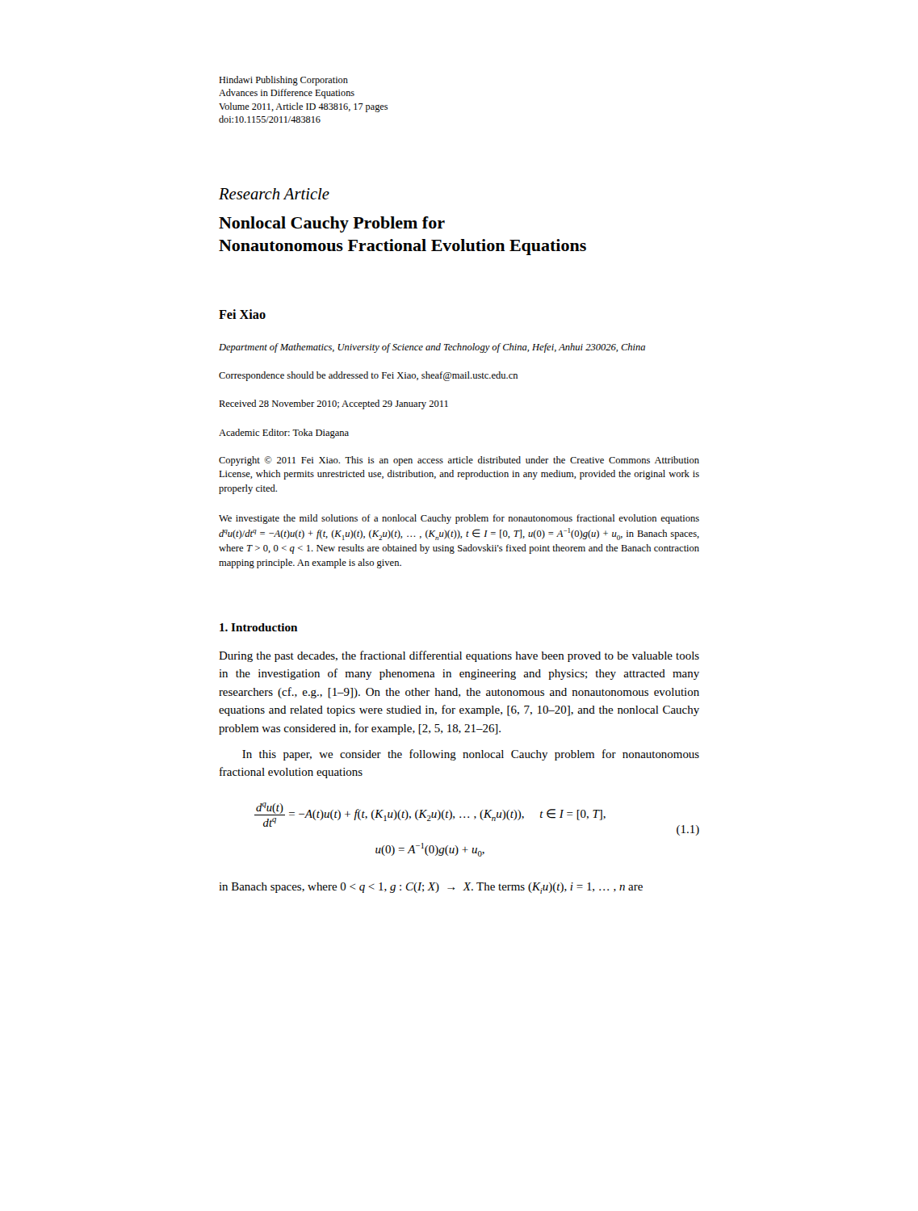Hindawi Publishing Corporation
Advances in Difference Equations
Volume 2011, Article ID 483816, 17 pages
doi:10.1155/2011/483816
Research Article
Nonlocal Cauchy Problem for
Nonautonomous Fractional Evolution Equations
Fei Xiao
Department of Mathematics, University of Science and Technology of China, Hefei, Anhui 230026, China
Correspondence should be addressed to Fei Xiao, sheaf@mail.ustc.edu.cn
Received 28 November 2010; Accepted 29 January 2011
Academic Editor: Toka Diagana
Copyright © 2011 Fei Xiao. This is an open access article distributed under the Creative Commons Attribution License, which permits unrestricted use, distribution, and reproduction in any medium, provided the original work is properly cited.
We investigate the mild solutions of a nonlocal Cauchy problem for nonautonomous fractional evolution equations dqu(t)/dtq = −A(t)u(t) + f(t, (K1u)(t), (K2u)(t), … , (Knu)(t)), t ∈ I = [0, T], u(0) = A−1(0)g(u) + u0, in Banach spaces, where T > 0, 0 < q < 1. New results are obtained by using Sadovskii's fixed point theorem and the Banach contraction mapping principle. An example is also given.
1. Introduction
During the past decades, the fractional differential equations have been proved to be valuable tools in the investigation of many phenomena in engineering and physics; they attracted many researchers (cf., e.g., [1–9]). On the other hand, the autonomous and nonautonomous evolution equations and related topics were studied in, for example, [6, 7, 10–20], and the nonlocal Cauchy problem was considered in, for example, [2, 5, 18, 21–26].
In this paper, we consider the following nonlocal Cauchy problem for nonautonomous fractional evolution equations
dqu(t) dtq = −A(t)u(t) + f(t, (K1u)(t), (K2u)(t), … , (Knu)(t)), t ∈ I = [0, T],
u(0) = A−1(0)g(u) + u0,
(1.1)
in Banach spaces, where 0 < q < 1, g : C(I; X) → X. The terms (Kiu)(t), i = 1, … , n are